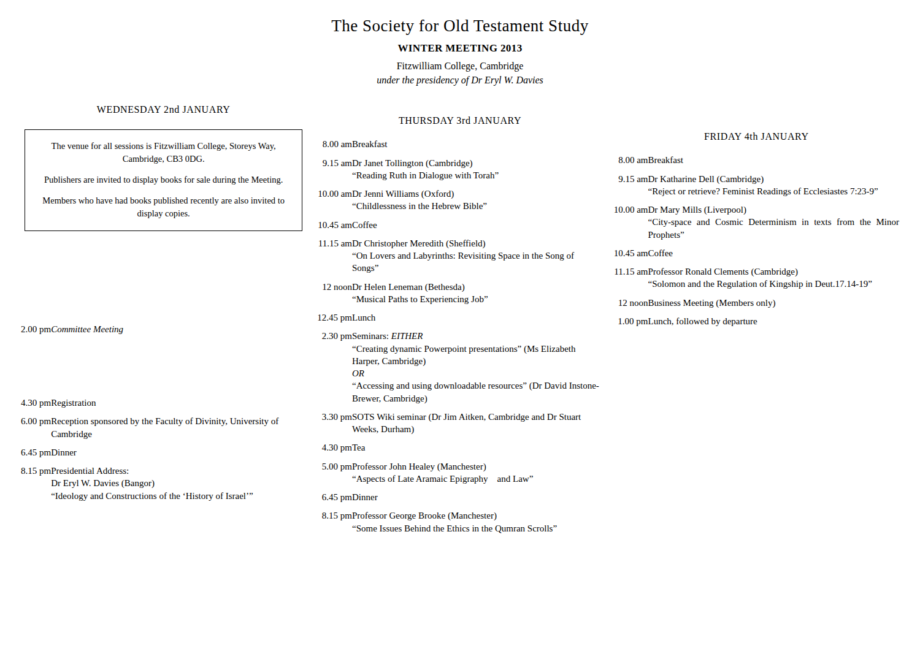The Society for Old Testament Study
WINTER MEETING 2013
Fitzwilliam College, Cambridge
under the presidency of Dr Eryl W. Davies
WEDNESDAY 2nd JANUARY
The venue for all sessions is Fitzwilliam College, Storeys Way, Cambridge, CB3 0DG.
Publishers are invited to display books for sale during the Meeting.
Members who have had books published recently are also invited to display copies.
| 2.00 pm | Committee Meeting |
| 4.30 pm | Registration |
| 6.00 pm | Reception sponsored by the Faculty of Divinity, University of Cambridge |
| 6.45 pm | Dinner |
| 8.15 pm | Presidential Address: Dr Eryl W. Davies (Bangor) “Ideology and Constructions of the ‘History of Israel’” |
THURSDAY 3rd JANUARY
| 8.00 am | Breakfast |
| 9.15 am | Dr Janet Tollington (Cambridge) “Reading Ruth in Dialogue with Torah” |
| 10.00 am | Dr Jenni Williams (Oxford) “Childlessness in the Hebrew Bible” |
| 10.45 am | Coffee |
| 11.15 am | Dr Christopher Meredith (Sheffield) “On Lovers and Labyrinths: Revisiting Space in the Song of Songs” |
| 12 noon | Dr Helen Leneman (Bethesda) “Musical Paths to Experiencing Job” |
| 12.45 pm | Lunch |
| 2.30 pm | Seminars: EITHER “Creating dynamic Powerpoint presentations” (Ms Elizabeth Harper, Cambridge) OR “Accessing and using downloadable resources” (Dr David Instone-Brewer, Cambridge) |
| 3.30 pm | SOTS Wiki seminar (Dr Jim Aitken, Cambridge and Dr Stuart Weeks, Durham) |
| 4.30 pm | Tea |
| 5.00 pm | Professor John Healey (Manchester) “Aspects of Late Aramaic Epigraphy and Law” |
| 6.45 pm | Dinner |
| 8.15 pm | Professor George Brooke (Manchester) “Some Issues Behind the Ethics in the Qumran Scrolls” |
FRIDAY 4th JANUARY
| 8.00 am | Breakfast |
| 9.15 am | Dr Katharine Dell (Cambridge) “Reject or retrieve? Feminist Readings of Ecclesiastes 7:23-9” |
| 10.00 am | Dr Mary Mills (Liverpool) “City-space and Cosmic Determinism in texts from the Minor Prophets” |
| 10.45 am | Coffee |
| 11.15 am | Professor Ronald Clements (Cambridge) “Solomon and the Regulation of Kingship in Deut.17.14-19” |
| 12 noon | Business Meeting (Members only) |
| 1.00 pm | Lunch, followed by departure |